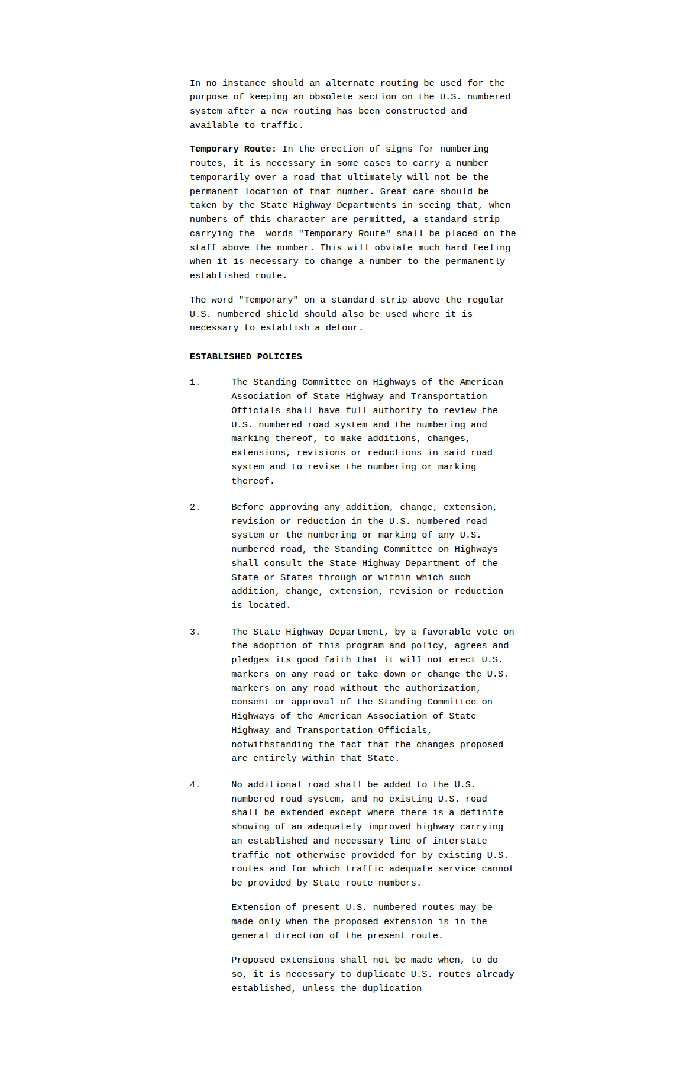In no instance should an alternate routing be used for the purpose of keeping an obsolete section on the U.S. numbered system after a new routing has been constructed and available to traffic.
Temporary Route: In the erection of signs for numbering routes, it is necessary in some cases to carry a number temporarily over a road that ultimately will not be the permanent location of that number. Great care should be taken by the State Highway Departments in seeing that, when numbers of this character are permitted, a standard strip carrying the words "Temporary Route" shall be placed on the staff above the number. This will obviate much hard feeling when it is necessary to change a number to the permanently established route.
The word "Temporary" on a standard strip above the regular U.S. numbered shield should also be used where it is necessary to establish a detour.
ESTABLISHED POLICIES
1.
The Standing Committee on Highways of the American Association of State Highway and Transportation Officials shall have full authority to review the U.S. numbered road system and the numbering and marking thereof, to make additions, changes, extensions, revisions or reductions in said road system and to revise the numbering or marking thereof.
2.
Before approving any addition, change, extension, revision or reduction in the U.S. numbered road system or the numbering or marking of any U.S. numbered road, the Standing Committee on Highways shall consult the State Highway Department of the State or States through or within which such addition, change, extension, revision or reduction is located.
3.
The State Highway Department, by a favorable vote on the adoption of this program and policy, agrees and pledges its good faith that it will not erect U.S. markers on any road or take down or change the U.S. markers on any road without the authorization, consent or approval of the Standing Committee on Highways of the American Association of State Highway and Transportation Officials, notwithstanding the fact that the changes proposed are entirely within that State.
4.
No additional road shall be added to the U.S. numbered road system, and no existing U.S. road shall be extended except where there is a definite showing of an adequately improved highway carrying an established and necessary line of interstate traffic not otherwise provided for by existing U.S. routes and for which traffic adequate service cannot be provided by State route numbers.
Extension of present U.S. numbered routes may be made only when the proposed extension is in the general direction of the present route.
Proposed extensions shall not be made when, to do so, it is necessary to duplicate U.S. routes already established, unless the duplication